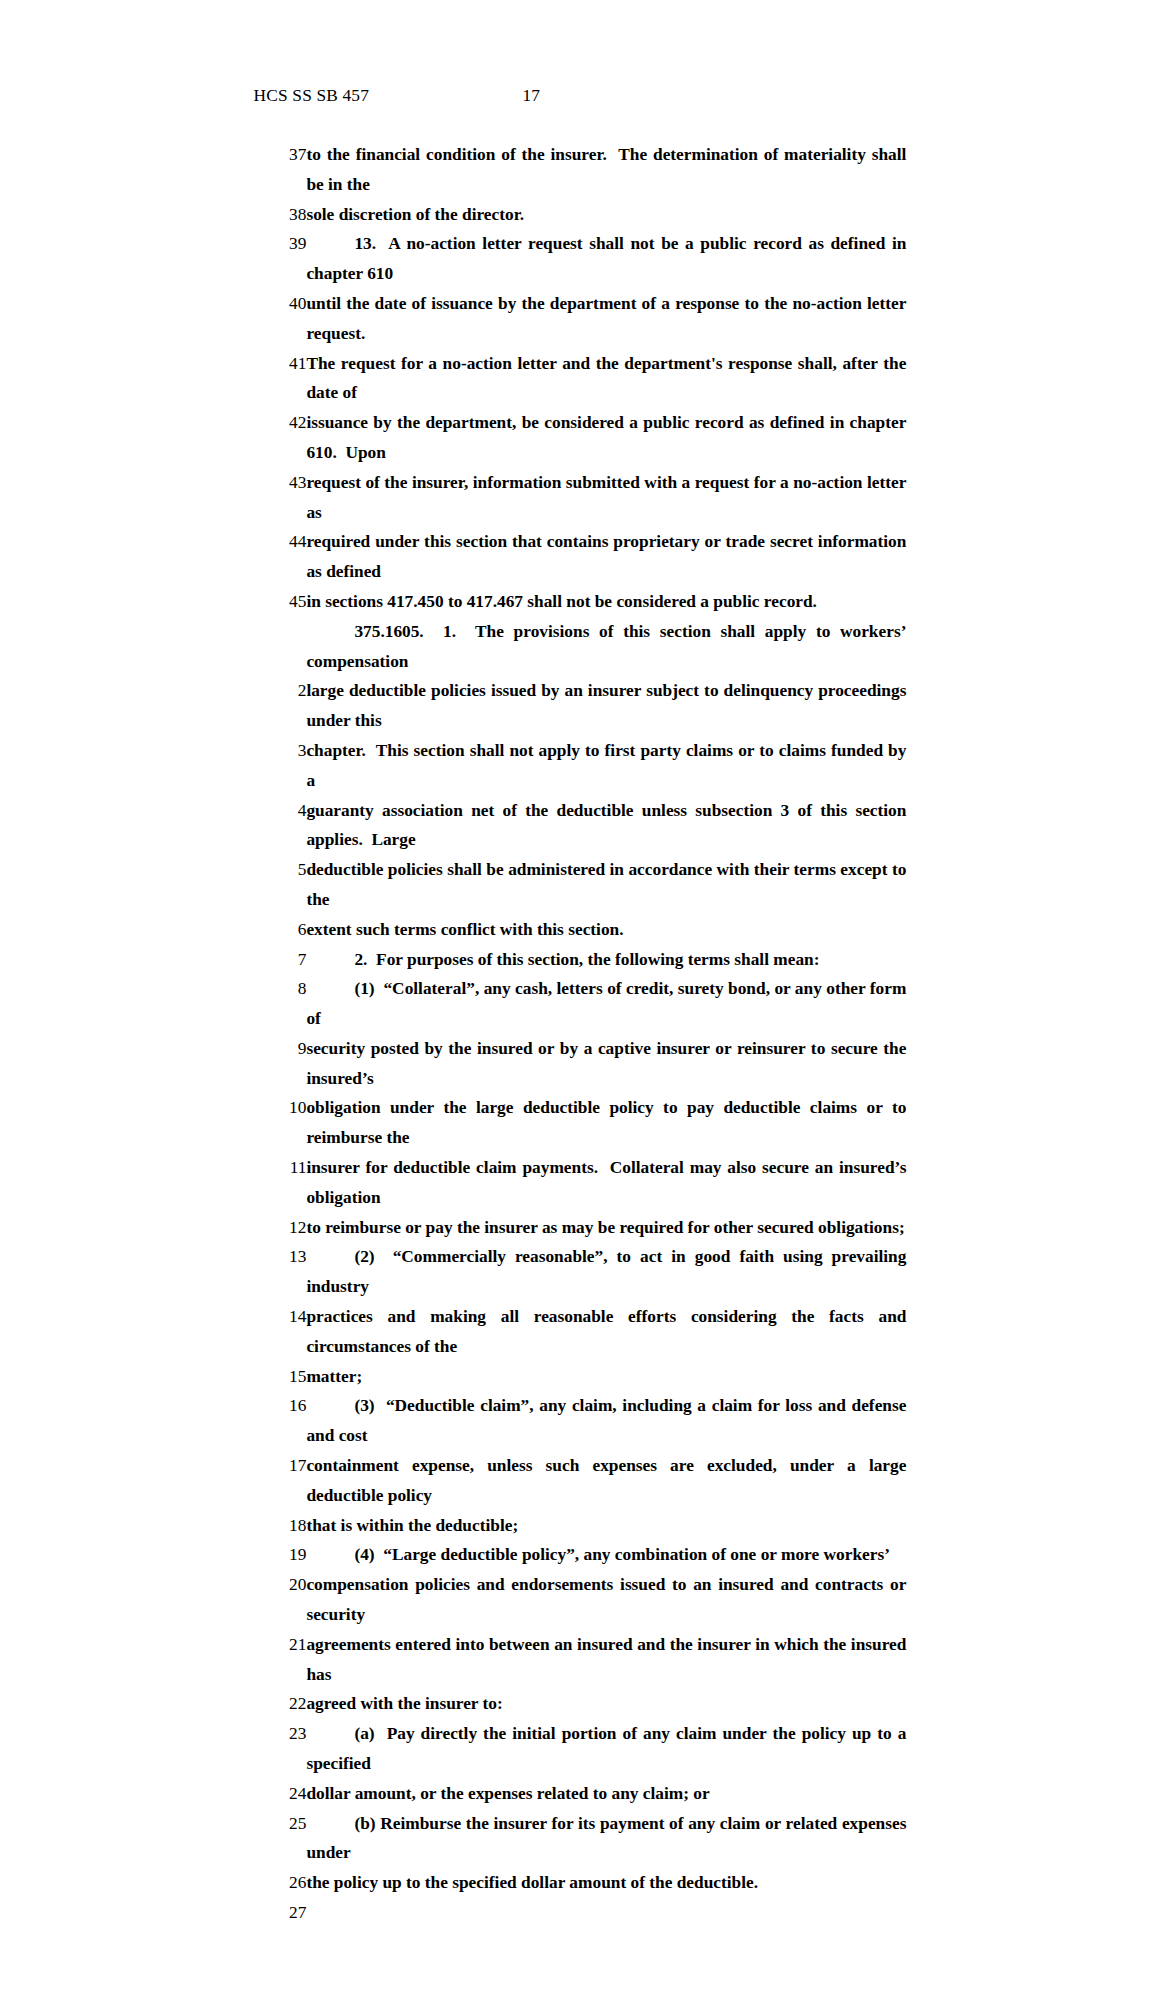HCS SS SB 457 17
| 37 | to the financial condition of the insurer. The determination of materiality shall be in the |
| 38 | sole discretion of the director. |
| 39 | 13. A no-action letter request shall not be a public record as defined in chapter 610 |
| 40 | until the date of issuance by the department of a response to the no-action letter request. |
| 41 | The request for a no-action letter and the department's response shall, after the date of |
| 42 | issuance by the department, be considered a public record as defined in chapter 610. Upon |
| 43 | request of the insurer, information submitted with a request for a no-action letter as |
| 44 | required under this section that contains proprietary or trade secret information as defined |
| 45 | in sections 417.450 to 417.467 shall not be considered a public record. |
| | 375.1605. 1. The provisions of this section shall apply to workers’ compensation |
| 2 | large deductible policies issued by an insurer subject to delinquency proceedings under this |
| 3 | chapter. This section shall not apply to first party claims or to claims funded by a |
| 4 | guaranty association net of the deductible unless subsection 3 of this section applies. Large |
| 5 | deductible policies shall be administered in accordance with their terms except to the |
| 6 | extent such terms conflict with this section. |
| 7 | 2. For purposes of this section, the following terms shall mean: |
| 8 | (1) “Collateral”, any cash, letters of credit, surety bond, or any other form of |
| 9 | security posted by the insured or by a captive insurer or reinsurer to secure the insured’s |
| 10 | obligation under the large deductible policy to pay deductible claims or to reimburse the |
| 11 | insurer for deductible claim payments. Collateral may also secure an insured’s obligation |
| 12 | to reimburse or pay the insurer as may be required for other secured obligations; |
| 13 | (2) “Commercially reasonable”, to act in good faith using prevailing industry |
| 14 | practices and making all reasonable efforts considering the facts and circumstances of the |
| 15 | matter; |
| 16 | (3) “Deductible claim”, any claim, including a claim for loss and defense and cost |
| 17 | containment expense, unless such expenses are excluded, under a large deductible policy |
| 18 | that is within the deductible; |
| 19 | (4) “Large deductible policy”, any combination of one or more workers’ |
| 20 | compensation policies and endorsements issued to an insured and contracts or security |
| 21 | agreements entered into between an insured and the insurer in which the insured has |
| 22 | agreed with the insurer to: |
| 23 | (a) Pay directly the initial portion of any claim under the policy up to a specified |
| 24 | dollar amount, or the expenses related to any claim; or |
| 25 | (b) Reimburse the insurer for its payment of any claim or related expenses under |
| 26 | the policy up to the specified dollar amount of the deductible. |
| 27 | |